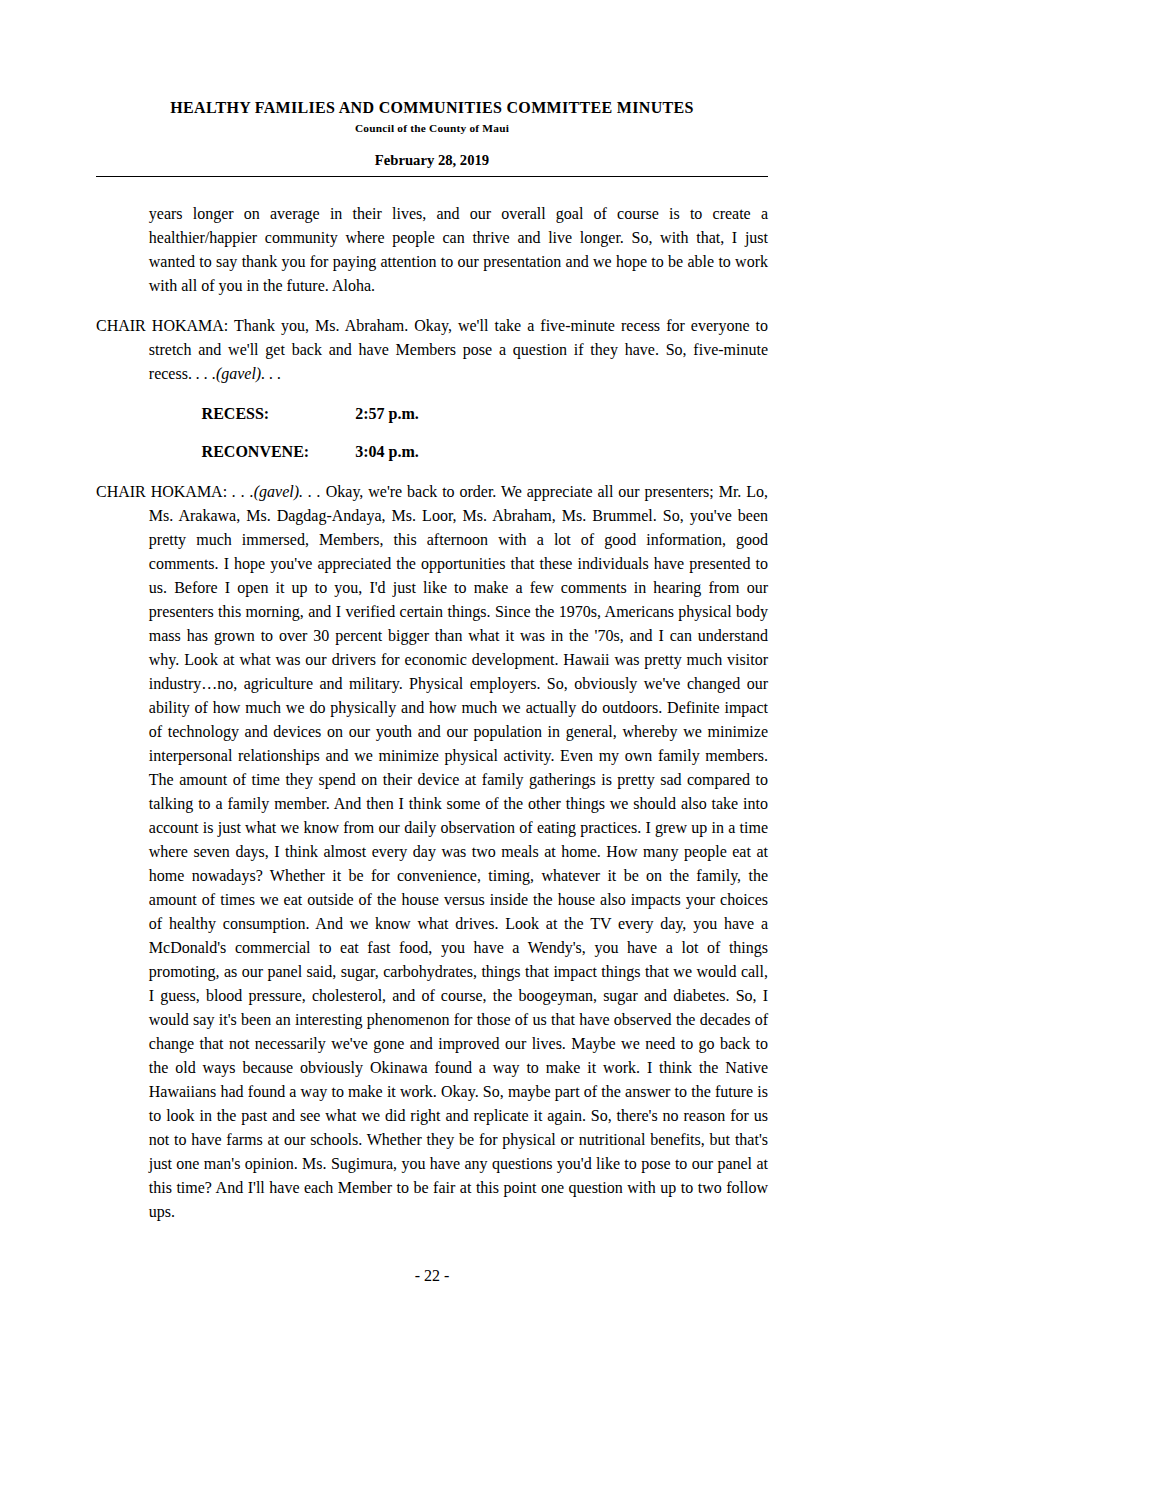HEALTHY FAMILIES AND COMMUNITIES COMMITTEE MINUTES
Council of the County of Maui
February 28, 2019
years longer on average in their lives, and our overall goal of course is to create a healthier/happier community where people can thrive and live longer. So, with that, I just wanted to say thank you for paying attention to our presentation and we hope to be able to work with all of you in the future. Aloha.
CHAIR HOKAMA: Thank you, Ms. Abraham. Okay, we'll take a five-minute recess for everyone to stretch and we'll get back and have Members pose a question if they have. So, five-minute recess. . . .(gavel). . .
RECESS: 2:57 p.m.
RECONVENE: 3:04 p.m.
CHAIR HOKAMA: . . .(gavel). . . Okay, we're back to order. We appreciate all our presenters; Mr. Lo, Ms. Arakawa, Ms. Dagdag-Andaya, Ms. Loor, Ms. Abraham, Ms. Brummel. So, you've been pretty much immersed, Members, this afternoon with a lot of good information, good comments. I hope you've appreciated the opportunities that these individuals have presented to us. Before I open it up to you, I'd just like to make a few comments in hearing from our presenters this morning, and I verified certain things. Since the 1970s, Americans physical body mass has grown to over 30 percent bigger than what it was in the '70s, and I can understand why. Look at what was our drivers for economic development. Hawaii was pretty much visitor industry…no, agriculture and military. Physical employers. So, obviously we've changed our ability of how much we do physically and how much we actually do outdoors. Definite impact of technology and devices on our youth and our population in general, whereby we minimize interpersonal relationships and we minimize physical activity. Even my own family members. The amount of time they spend on their device at family gatherings is pretty sad compared to talking to a family member. And then I think some of the other things we should also take into account is just what we know from our daily observation of eating practices. I grew up in a time where seven days, I think almost every day was two meals at home. How many people eat at home nowadays? Whether it be for convenience, timing, whatever it be on the family, the amount of times we eat outside of the house versus inside the house also impacts your choices of healthy consumption. And we know what drives. Look at the TV every day, you have a McDonald's commercial to eat fast food, you have a Wendy's, you have a lot of things promoting, as our panel said, sugar, carbohydrates, things that impact things that we would call, I guess, blood pressure, cholesterol, and of course, the boogeyman, sugar and diabetes. So, I would say it's been an interesting phenomenon for those of us that have observed the decades of change that not necessarily we've gone and improved our lives. Maybe we need to go back to the old ways because obviously Okinawa found a way to make it work. I think the Native Hawaiians had found a way to make it work. Okay. So, maybe part of the answer to the future is to look in the past and see what we did right and replicate it again. So, there's no reason for us not to have farms at our schools. Whether they be for physical or nutritional benefits, but that's just one man's opinion. Ms. Sugimura, you have any questions you'd like to pose to our panel at this time? And I'll have each Member to be fair at this point one question with up to two follow ups.
- 22 -